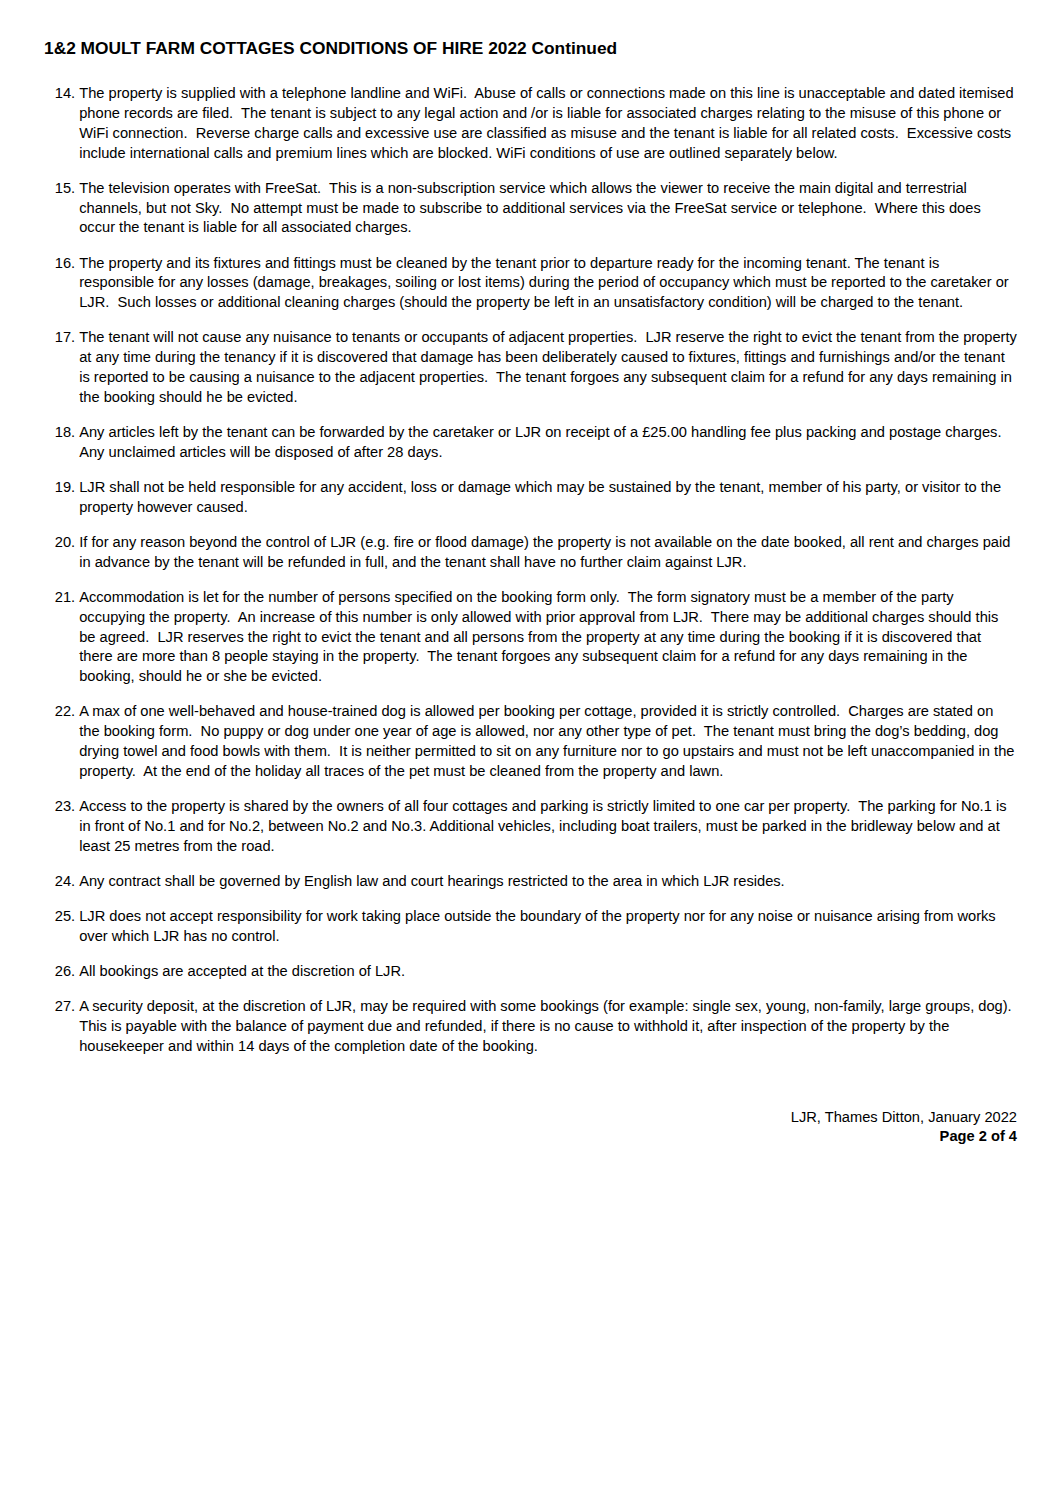1&2 MOULT FARM COTTAGES CONDITIONS OF HIRE 2022 Continued
The property is supplied with a telephone landline and WiFi. Abuse of calls or connections made on this line is unacceptable and dated itemised phone records are filed. The tenant is subject to any legal action and /or is liable for associated charges relating to the misuse of this phone or WiFi connection. Reverse charge calls and excessive use are classified as misuse and the tenant is liable for all related costs. Excessive costs include international calls and premium lines which are blocked. WiFi conditions of use are outlined separately below.
The television operates with FreeSat. This is a non-subscription service which allows the viewer to receive the main digital and terrestrial channels, but not Sky. No attempt must be made to subscribe to additional services via the FreeSat service or telephone. Where this does occur the tenant is liable for all associated charges.
The property and its fixtures and fittings must be cleaned by the tenant prior to departure ready for the incoming tenant. The tenant is responsible for any losses (damage, breakages, soiling or lost items) during the period of occupancy which must be reported to the caretaker or LJR. Such losses or additional cleaning charges (should the property be left in an unsatisfactory condition) will be charged to the tenant.
The tenant will not cause any nuisance to tenants or occupants of adjacent properties. LJR reserve the right to evict the tenant from the property at any time during the tenancy if it is discovered that damage has been deliberately caused to fixtures, fittings and furnishings and/or the tenant is reported to be causing a nuisance to the adjacent properties. The tenant forgoes any subsequent claim for a refund for any days remaining in the booking should he be evicted.
Any articles left by the tenant can be forwarded by the caretaker or LJR on receipt of a £25.00 handling fee plus packing and postage charges. Any unclaimed articles will be disposed of after 28 days.
LJR shall not be held responsible for any accident, loss or damage which may be sustained by the tenant, member of his party, or visitor to the property however caused.
If for any reason beyond the control of LJR (e.g. fire or flood damage) the property is not available on the date booked, all rent and charges paid in advance by the tenant will be refunded in full, and the tenant shall have no further claim against LJR.
Accommodation is let for the number of persons specified on the booking form only. The form signatory must be a member of the party occupying the property. An increase of this number is only allowed with prior approval from LJR. There may be additional charges should this be agreed. LJR reserves the right to evict the tenant and all persons from the property at any time during the booking if it is discovered that there are more than 8 people staying in the property. The tenant forgoes any subsequent claim for a refund for any days remaining in the booking, should he or she be evicted.
A max of one well-behaved and house-trained dog is allowed per booking per cottage, provided it is strictly controlled. Charges are stated on the booking form. No puppy or dog under one year of age is allowed, nor any other type of pet. The tenant must bring the dog’s bedding, dog drying towel and food bowls with them. It is neither permitted to sit on any furniture nor to go upstairs and must not be left unaccompanied in the property. At the end of the holiday all traces of the pet must be cleaned from the property and lawn.
Access to the property is shared by the owners of all four cottages and parking is strictly limited to one car per property. The parking for No.1 is in front of No.1 and for No.2, between No.2 and No.3. Additional vehicles, including boat trailers, must be parked in the bridleway below and at least 25 metres from the road.
Any contract shall be governed by English law and court hearings restricted to the area in which LJR resides.
LJR does not accept responsibility for work taking place outside the boundary of the property nor for any noise or nuisance arising from works over which LJR has no control.
All bookings are accepted at the discretion of LJR.
A security deposit, at the discretion of LJR, may be required with some bookings (for example: single sex, young, non-family, large groups, dog). This is payable with the balance of payment due and refunded, if there is no cause to withhold it, after inspection of the property by the housekeeper and within 14 days of the completion date of the booking.
LJR, Thames Ditton, January 2022
Page 2 of 4